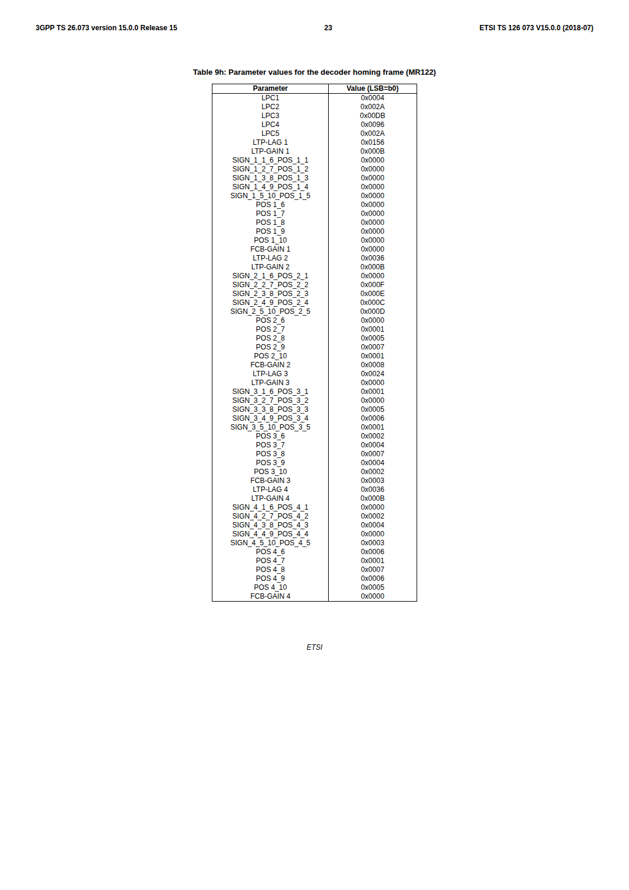3GPP TS 26.073 version 15.0.0 Release 15
23
ETSI TS 126 073 V15.0.0 (2018-07)
Table 9h: Parameter values for the decoder homing frame (MR122)
| Parameter | Value (LSB=b0) |
| --- | --- |
| LPC1 | 0x0004 |
| LPC2 | 0x002A |
| LPC3 | 0x00DB |
| LPC4 | 0x0096 |
| LPC5 | 0x002A |
| LTP-LAG 1 | 0x0156 |
| LTP-GAIN 1 | 0x000B |
| SIGN_1_1_6_POS_1_1 | 0x0000 |
| SIGN_1_2_7_POS_1_2 | 0x0000 |
| SIGN_1_3_8_POS_1_3 | 0x0000 |
| SIGN_1_4_9_POS_1_4 | 0x0000 |
| SIGN_1_5_10_POS_1_5 | 0x0000 |
| POS 1_6 | 0x0000 |
| POS 1_7 | 0x0000 |
| POS 1_8 | 0x0000 |
| POS 1_9 | 0x0000 |
| POS 1_10 | 0x0000 |
| FCB-GAIN 1 | 0x0000 |
| LTP-LAG 2 | 0x0036 |
| LTP-GAIN 2 | 0x000B |
| SIGN_2_1_6_POS_2_1 | 0x0000 |
| SIGN_2_2_7_POS_2_2 | 0x000F |
| SIGN_2_3_8_POS_2_3 | 0x000E |
| SIGN_2_4_9_POS_2_4 | 0x000C |
| SIGN_2_5_10_POS_2_5 | 0x000D |
| POS 2_6 | 0x0000 |
| POS 2_7 | 0x0001 |
| POS 2_8 | 0x0005 |
| POS 2_9 | 0x0007 |
| POS 2_10 | 0x0001 |
| FCB-GAIN 2 | 0x0008 |
| LTP-LAG 3 | 0x0024 |
| LTP-GAIN 3 | 0x0000 |
| SIGN_3_1_6_POS_3_1 | 0x0001 |
| SIGN_3_2_7_POS_3_2 | 0x0000 |
| SIGN_3_3_8_POS_3_3 | 0x0005 |
| SIGN_3_4_9_POS_3_4 | 0x0006 |
| SIGN_3_5_10_POS_3_5 | 0x0001 |
| POS 3_6 | 0x0002 |
| POS 3_7 | 0x0004 |
| POS 3_8 | 0x0007 |
| POS 3_9 | 0x0004 |
| POS 3_10 | 0x0002 |
| FCB-GAIN 3 | 0x0003 |
| LTP-LAG 4 | 0x0036 |
| LTP-GAIN 4 | 0x000B |
| SIGN_4_1_6_POS_4_1 | 0x0000 |
| SIGN_4_2_7_POS_4_2 | 0x0002 |
| SIGN_4_3_8_POS_4_3 | 0x0004 |
| SIGN_4_4_9_POS_4_4 | 0x0000 |
| SIGN_4_5_10_POS_4_5 | 0x0003 |
| POS 4_6 | 0x0006 |
| POS 4_7 | 0x0001 |
| POS 4_8 | 0x0007 |
| POS 4_9 | 0x0006 |
| POS 4_10 | 0x0005 |
| FCB-GAIN 4 | 0x0000 |
ETSI